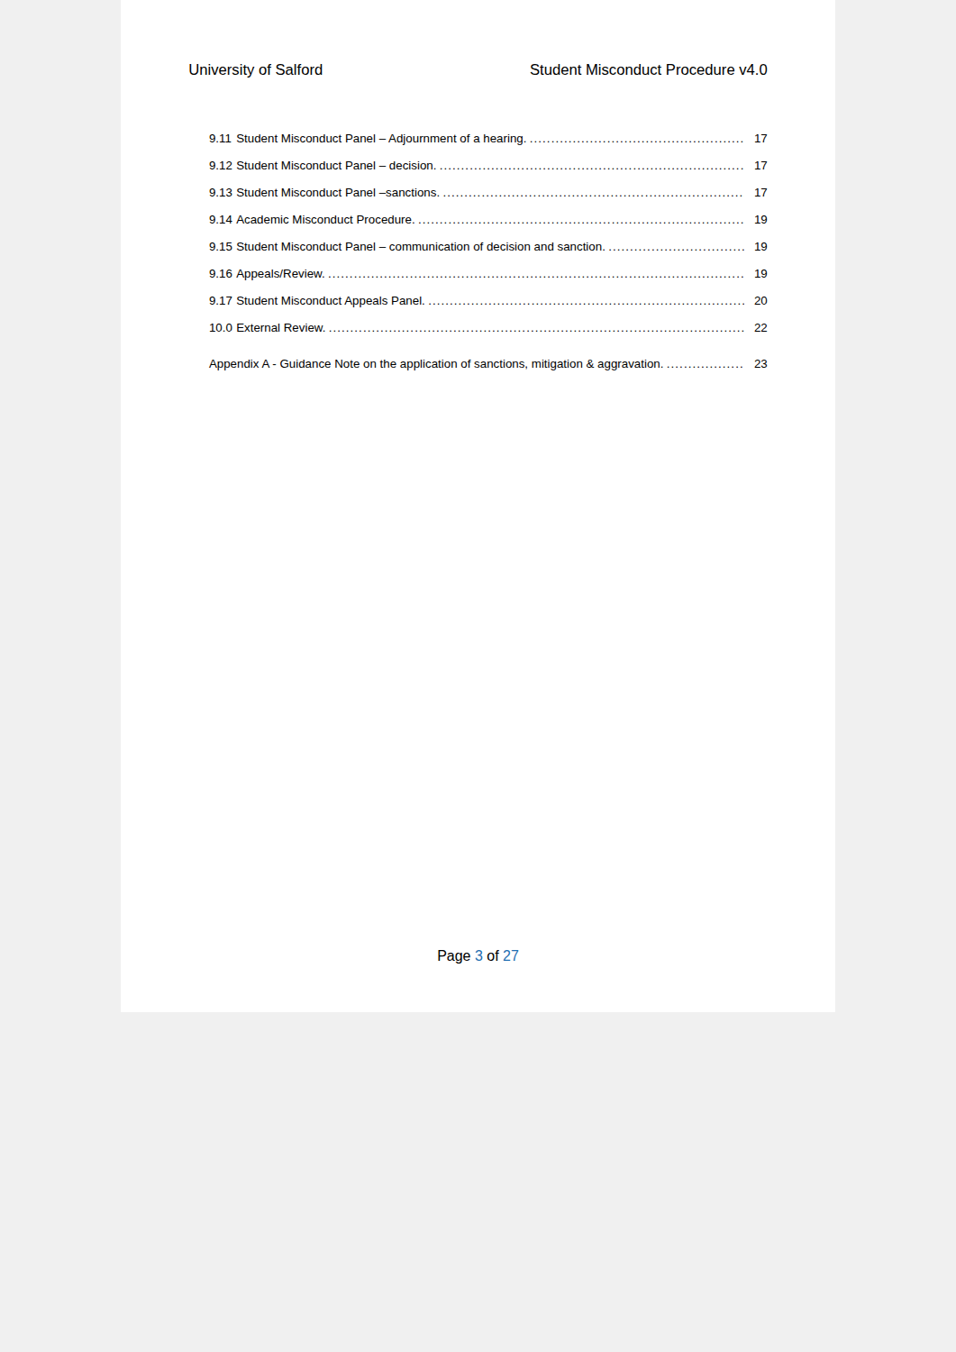University of Salford
Student Misconduct Procedure v4.0
9.11 Student Misconduct Panel – Adjournment of a hearing. ............................................................................... 17
9.12 Student Misconduct Panel – decision. ....................................................................................... 17
9.13 Student Misconduct Panel –sanctions. ....................................................................................... 17
9.14 Academic Misconduct Procedure. .............................................................................................. 19
9.15 Student Misconduct Panel – communication of decision and sanction. ....................................................... 19
9.16 Appeals/Review. ............................................................................................................................. 19
9.17 Student Misconduct Appeals Panel. ............................................................................................ 20
10.0 External Review. ............................................................................................................................. 22
Appendix A - Guidance Note on the application of sanctions, mitigation & aggravation. .......................................... 23
Page 3 of 27